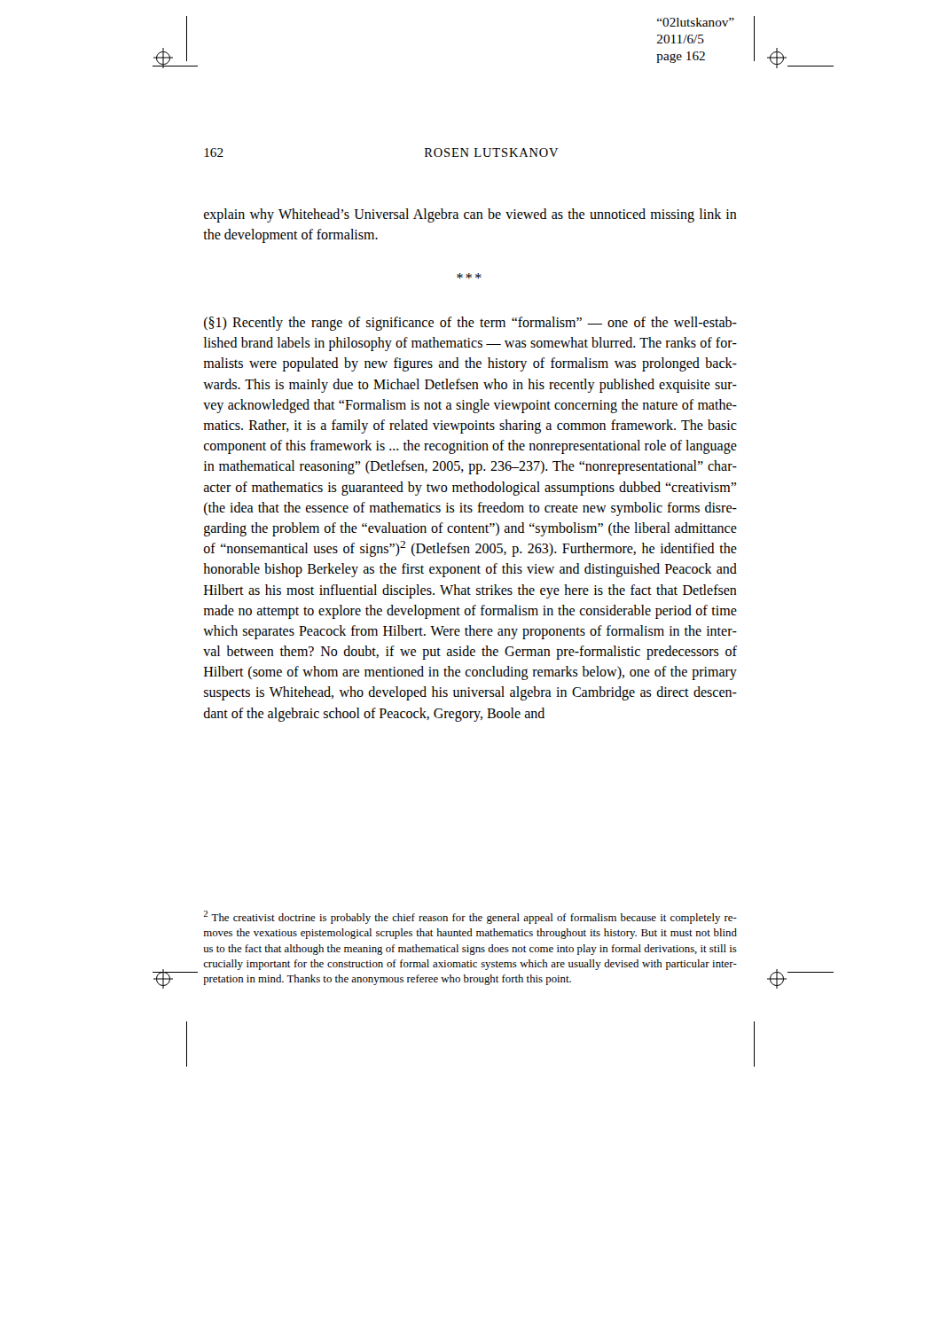“02lutskanov”
2011/6/5
page 162
162
Rosen Lutskanov
explain why Whitehead’s Universal Algebra can be viewed as the unnoticed missing link in the development of formalism.
***
(§1) Recently the range of significance of the term “formalism” — one of the well-established brand labels in philosophy of mathematics — was somewhat blurred. The ranks of formalists were populated by new figures and the history of formalism was prolonged backwards. This is mainly due to Michael Detlefsen who in his recently published exquisite survey acknowledged that “Formalism is not a single viewpoint concerning the nature of mathematics. Rather, it is a family of related viewpoints sharing a common framework. The basic component of this framework is ... the recognition of the nonrepresentational role of language in mathematical reasoning” (Detlefsen, 2005, pp. 236–237). The “nonrepresentational” character of mathematics is guaranteed by two methodological assumptions dubbed “creativism” (the idea that the essence of mathematics is its freedom to create new symbolic forms disregarding the problem of the “evaluation of content”) and “symbolism” (the liberal admittance of “nonsemantical uses of signs”)2 (Detlefsen 2005, p. 263). Furthermore, he identified the honorable bishop Berkeley as the first exponent of this view and distinguished Peacock and Hilbert as his most influential disciples. What strikes the eye here is the fact that Detlefsen made no attempt to explore the development of formalism in the considerable period of time which separates Peacock from Hilbert. Were there any proponents of formalism in the interval between them? No doubt, if we put aside the German pre-formalistic predecessors of Hilbert (some of whom are mentioned in the concluding remarks below), one of the primary suspects is Whitehead, who developed his universal algebra in Cambridge as direct descendant of the algebraic school of Peacock, Gregory, Boole and
2 The creativist doctrine is probably the chief reason for the general appeal of formalism because it completely removes the vexatious epistemological scruples that haunted mathematics throughout its history. But it must not blind us to the fact that although the meaning of mathematical signs does not come into play in formal derivations, it still is crucially important for the construction of formal axiomatic systems which are usually devised with particular interpretation in mind. Thanks to the anonymous referee who brought forth this point.